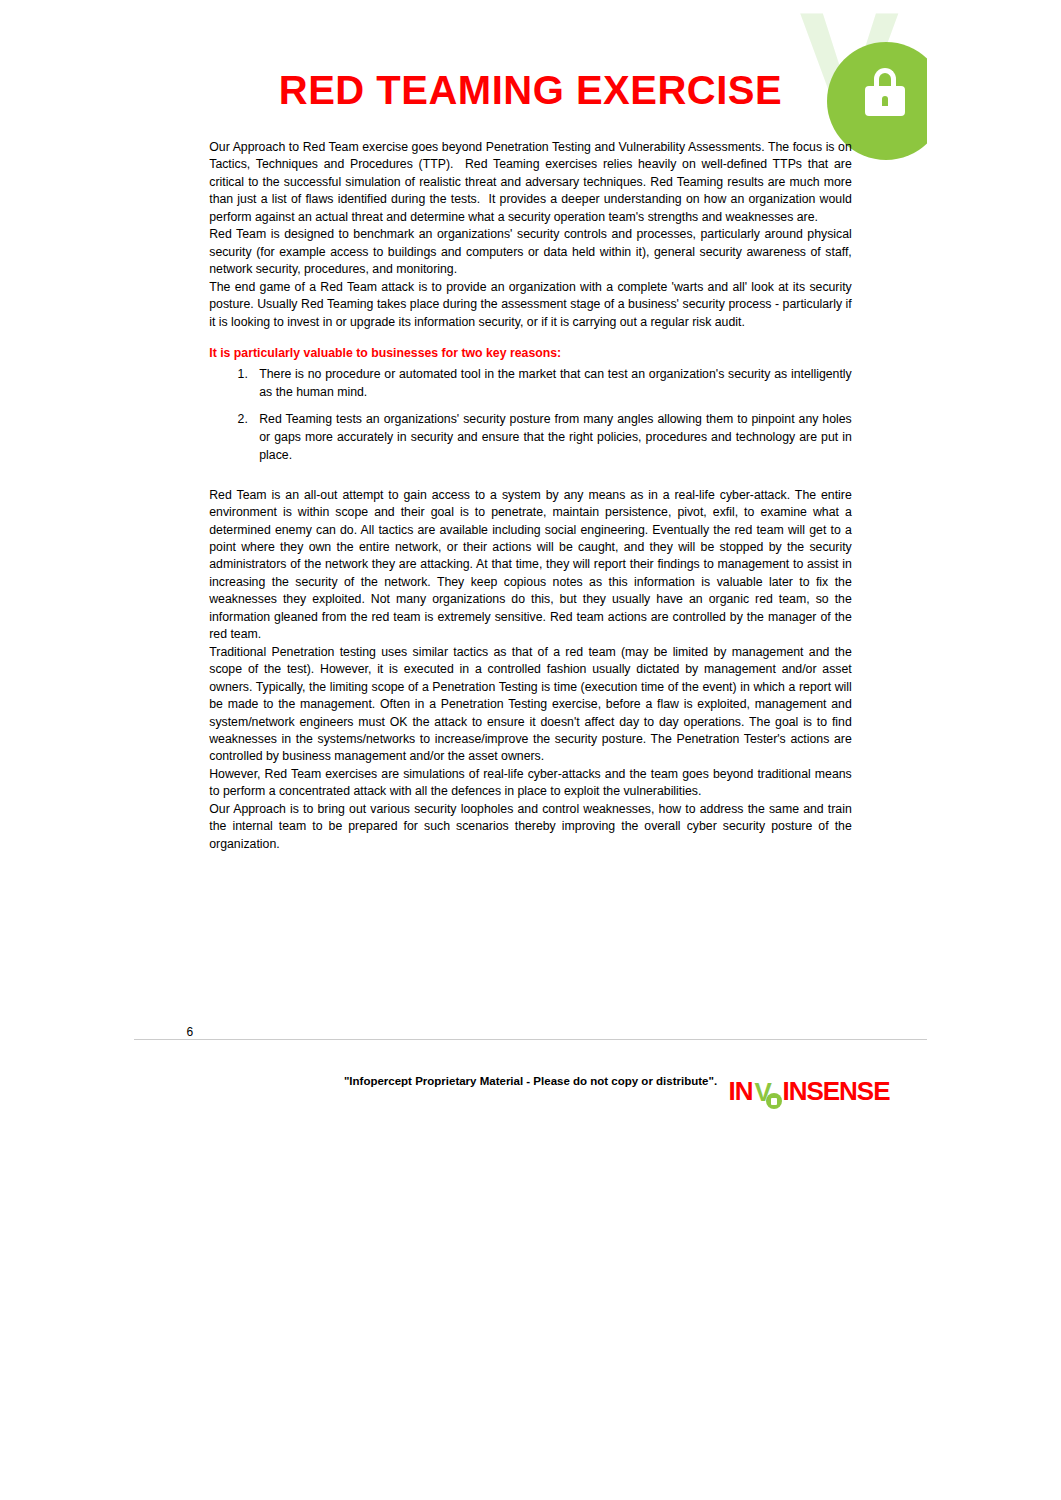V
RED TEAMING EXERCISE
Our Approach to Red Team exercise goes beyond Penetration Testing and Vulnerability Assessments. The focus is on Tactics, Techniques and Procedures (TTP). Red Teaming exercises relies heavily on well-defined TTPs that are critical to the successful simulation of realistic threat and adversary techniques. Red Teaming results are much more than just a list of flaws identified during the tests. It provides a deeper understanding on how an organization would perform against an actual threat and determine what a security operation team's strengths and weaknesses are.
Red Team is designed to benchmark an organizations' security controls and processes, particularly around physical security (for example access to buildings and computers or data held within it), general security awareness of staff, network security, procedures, and monitoring.
The end game of a Red Team attack is to provide an organization with a complete 'warts and all' look at its security posture. Usually Red Teaming takes place during the assessment stage of a business' security process - particularly if it is looking to invest in or upgrade its information security, or if it is carrying out a regular risk audit.
It is particularly valuable to businesses for two key reasons:
There is no procedure or automated tool in the market that can test an organization's security as intelligently as the human mind.
Red Teaming tests an organizations' security posture from many angles allowing them to pinpoint any holes or gaps more accurately in security and ensure that the right policies, procedures and technology are put in place.
Red Team is an all-out attempt to gain access to a system by any means as in a real-life cyber-attack. The entire environment is within scope and their goal is to penetrate, maintain persistence, pivot, exfil, to examine what a determined enemy can do. All tactics are available including social engineering. Eventually the red team will get to a point where they own the entire network, or their actions will be caught, and they will be stopped by the security administrators of the network they are attacking. At that time, they will report their findings to management to assist in increasing the security of the network. They keep copious notes as this information is valuable later to fix the weaknesses they exploited. Not many organizations do this, but they usually have an organic red team, so the information gleaned from the red team is extremely sensitive. Red team actions are controlled by the manager of the red team.
Traditional Penetration testing uses similar tactics as that of a red team (may be limited by management and the scope of the test). However, it is executed in a controlled fashion usually dictated by management and/or asset owners. Typically, the limiting scope of a Penetration Testing is time (execution time of the event) in which a report will be made to the management. Often in a Penetration Testing exercise, before a flaw is exploited, management and system/network engineers must OK the attack to ensure it doesn't affect day to day operations. The goal is to find weaknesses in the systems/networks to increase/improve the security posture. The Penetration Tester's actions are controlled by business management and/or the asset owners.
However, Red Team exercises are simulations of real-life cyber-attacks and the team goes beyond traditional means to perform a concentrated attack with all the defences in place to exploit the vulnerabilities.
Our Approach is to bring out various security loopholes and control weaknesses, how to address the same and train the internal team to be prepared for such scenarios thereby improving the overall cyber security posture of the organization.
6
"Infopercept Proprietary Material - Please do not copy or distribute".
IN V INSENSE